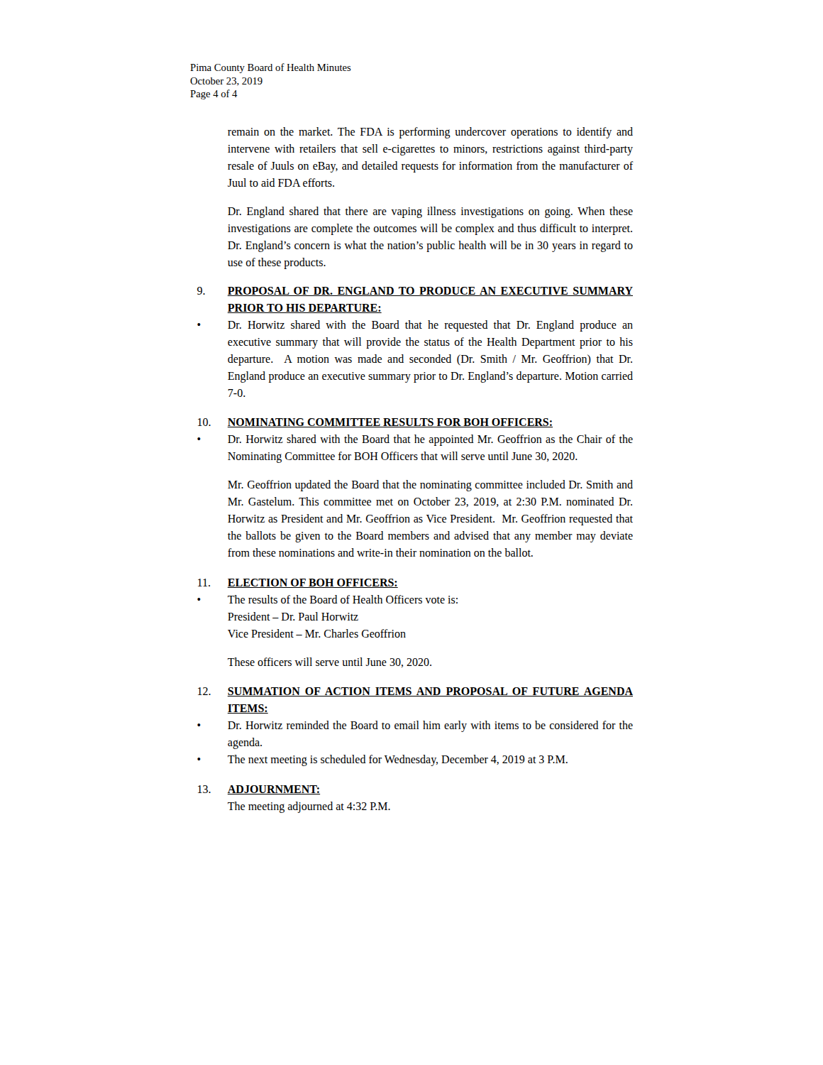Pima County Board of Health Minutes
October 23, 2019
Page 4 of 4
remain on the market. The FDA is performing undercover operations to identify and intervene with retailers that sell e-cigarettes to minors, restrictions against third-party resale of Juuls on eBay, and detailed requests for information from the manufacturer of Juul to aid FDA efforts.
Dr. England shared that there are vaping illness investigations on going. When these investigations are complete the outcomes will be complex and thus difficult to interpret. Dr. England’s concern is what the nation’s public health will be in 30 years in regard to use of these products.
9.
PROPOSAL OF DR. ENGLAND TO PRODUCE AN EXECUTIVE SUMMARY PRIOR TO HIS DEPARTURE:
•
Dr. Horwitz shared with the Board that he requested that Dr. England produce an executive summary that will provide the status of the Health Department prior to his departure. A motion was made and seconded (Dr. Smith / Mr. Geoffrion) that Dr. England produce an executive summary prior to Dr. England’s departure. Motion carried 7-0.
10.
NOMINATING COMMITTEE RESULTS FOR BOH OFFICERS:
•
Dr. Horwitz shared with the Board that he appointed Mr. Geoffrion as the Chair of the Nominating Committee for BOH Officers that will serve until June 30, 2020.
Mr. Geoffrion updated the Board that the nominating committee included Dr. Smith and Mr. Gastelum. This committee met on October 23, 2019, at 2:30 P.M. nominated Dr. Horwitz as President and Mr. Geoffrion as Vice President. Mr. Geoffrion requested that the ballots be given to the Board members and advised that any member may deviate from these nominations and write-in their nomination on the ballot.
11.
ELECTION OF BOH OFFICERS:
•
The results of the Board of Health Officers vote is:
President – Dr. Paul Horwitz
Vice President – Mr. Charles Geoffrion
These officers will serve until June 30, 2020.
12.
SUMMATION OF ACTION ITEMS AND PROPOSAL OF FUTURE AGENDA ITEMS:
•
Dr. Horwitz reminded the Board to email him early with items to be considered for the agenda.
•
The next meeting is scheduled for Wednesday, December 4, 2019 at 3 P.M.
13.
ADJOURNMENT:
The meeting adjourned at 4:32 P.M.